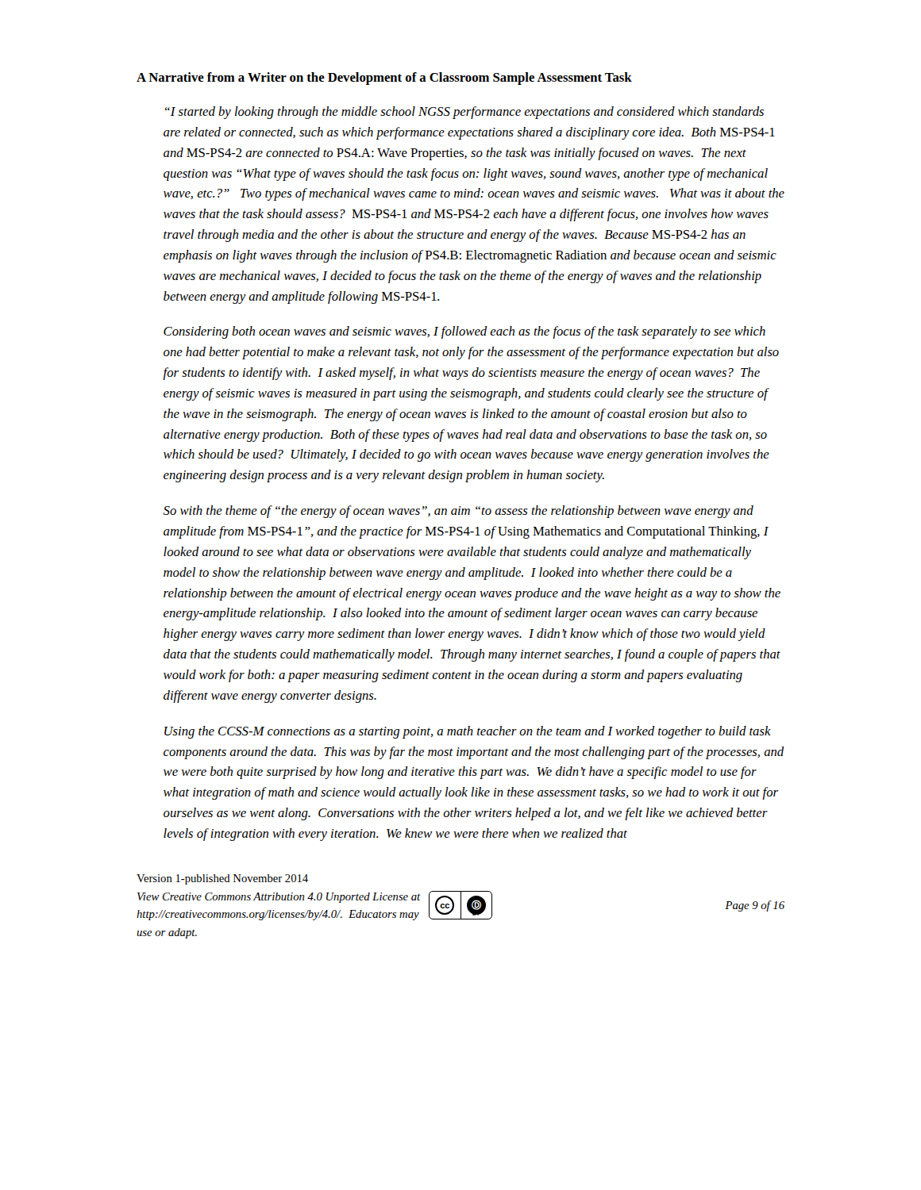A Narrative from a Writer on the Development of a Classroom Sample Assessment Task
“I started by looking through the middle school NGSS performance expectations and considered which standards are related or connected, such as which performance expectations shared a disciplinary core idea. Both MS-PS4-1 and MS-PS4-2 are connected to PS4.A: Wave Properties, so the task was initially focused on waves. The next question was “What type of waves should the task focus on: light waves, sound waves, another type of mechanical wave, etc.?” Two types of mechanical waves came to mind: ocean waves and seismic waves. What was it about the waves that the task should assess? MS-PS4-1 and MS-PS4-2 each have a different focus, one involves how waves travel through media and the other is about the structure and energy of the waves. Because MS-PS4-2 has an emphasis on light waves through the inclusion of PS4.B: Electromagnetic Radiation and because ocean and seismic waves are mechanical waves, I decided to focus the task on the theme of the energy of waves and the relationship between energy and amplitude following MS-PS4-1.
Considering both ocean waves and seismic waves, I followed each as the focus of the task separately to see which one had better potential to make a relevant task, not only for the assessment of the performance expectation but also for students to identify with. I asked myself, in what ways do scientists measure the energy of ocean waves? The energy of seismic waves is measured in part using the seismograph, and students could clearly see the structure of the wave in the seismograph. The energy of ocean waves is linked to the amount of coastal erosion but also to alternative energy production. Both of these types of waves had real data and observations to base the task on, so which should be used? Ultimately, I decided to go with ocean waves because wave energy generation involves the engineering design process and is a very relevant design problem in human society.
So with the theme of “the energy of ocean waves”, an aim “to assess the relationship between wave energy and amplitude from MS-PS4-1”, and the practice for MS-PS4-1 of Using Mathematics and Computational Thinking, I looked around to see what data or observations were available that students could analyze and mathematically model to show the relationship between wave energy and amplitude. I looked into whether there could be a relationship between the amount of electrical energy ocean waves produce and the wave height as a way to show the energy-amplitude relationship. I also looked into the amount of sediment larger ocean waves can carry because higher energy waves carry more sediment than lower energy waves. I didn’t know which of those two would yield data that the students could mathematically model. Through many internet searches, I found a couple of papers that would work for both: a paper measuring sediment content in the ocean during a storm and papers evaluating different wave energy converter designs.
Using the CCSS-M connections as a starting point, a math teacher on the team and I worked together to build task components around the data. This was by far the most important and the most challenging part of the processes, and we were both quite surprised by how long and iterative this part was. We didn’t have a specific model to use for what integration of math and science would actually look like in these assessment tasks, so we had to work it out for ourselves as we went along. Conversations with the other writers helped a lot, and we felt like we achieved better levels of integration with every iteration. We knew we were there when we realized that
Version 1-published November 2014
View Creative Commons Attribution 4.0 Unported License at
http://creativecommons.org/licenses/by/4.0/. Educators may use or adapt.
cc ⒹBY
Page 9 of 16